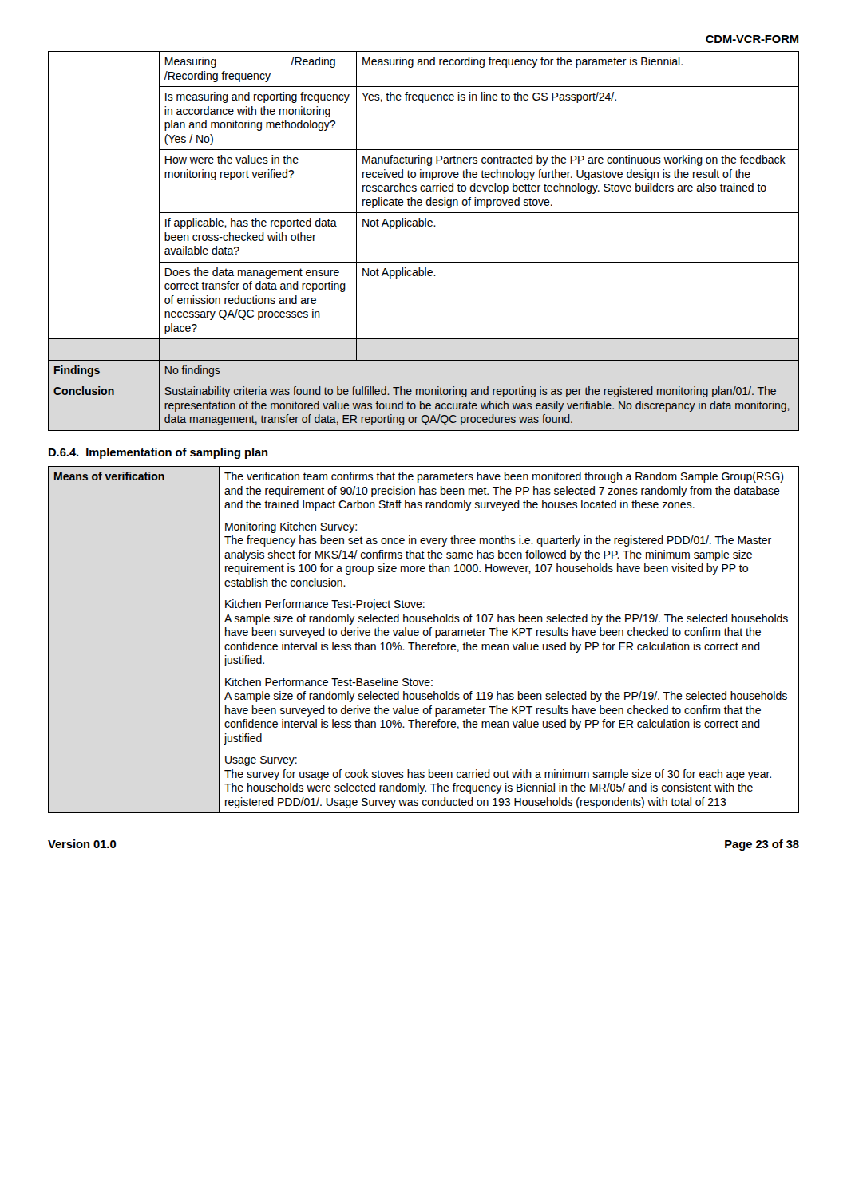CDM-VCR-FORM
| | Measuring /Reading /Recording frequency | Measuring and recording frequency for the parameter is Biennial. |
| Is measuring and reporting frequency in accordance with the monitoring plan and monitoring methodology? (Yes / No) | Yes, the frequence is in line to the GS Passport/24/. |
| How were the values in the monitoring report verified? | Manufacturing Partners contracted by the PP are continuous working on the feedback received to improve the technology further. Ugastove design is the result of the researches carried to develop better technology. Stove builders are also trained to replicate the design of improved stove. |
| If applicable, has the reported data been cross-checked with other available data? | Not Applicable. |
| Does the data management ensure correct transfer of data and reporting of emission reductions and are necessary QA/QC processes in place? | Not Applicable. |
| Findings | No findings |
| Conclusion | Sustainability criteria was found to be fulfilled. The monitoring and reporting is as per the registered monitoring plan/01/. The representation of the monitored value was found to be accurate which was easily verifiable. No discrepancy in data monitoring, data management, transfer of data, ER reporting or QA/QC procedures was found. |
D.6.4. Implementation of sampling plan
| Means of verification | The verification team confirms that the parameters have been monitored through a Random Sample Group(RSG) and the requirement of 90/10 precision has been met. The PP has selected 7 zones randomly from the database and the trained Impact Carbon Staff has randomly surveyed the houses located in these zones. Monitoring Kitchen Survey: The frequency has been set as once in every three months i.e. quarterly in the registered PDD/01/. The Master analysis sheet for MKS/14/ confirms that the same has been followed by the PP. The minimum sample size requirement is 100 for a group size more than 1000. However, 107 households have been visited by PP to establish the conclusion. Kitchen Performance Test-Project Stove: A sample size of randomly selected households of 107 has been selected by the PP/19/. The selected households have been surveyed to derive the value of parameter The KPT results have been checked to confirm that the confidence interval is less than 10%. Therefore, the mean value used by PP for ER calculation is correct and justified. Kitchen Performance Test-Baseline Stove: A sample size of randomly selected households of 119 has been selected by the PP/19/. The selected households have been surveyed to derive the value of parameter The KPT results have been checked to confirm that the confidence interval is less than 10%. Therefore, the mean value used by PP for ER calculation is correct and justified Usage Survey: The survey for usage of cook stoves has been carried out with a minimum sample size of 30 for each age year. The households were selected randomly. The frequency is Biennial in the MR/05/ and is consistent with the registered PDD/01/. Usage Survey was conducted on 193 Households (respondents) with total of 213 |
Version 01.0 Page 23 of 38